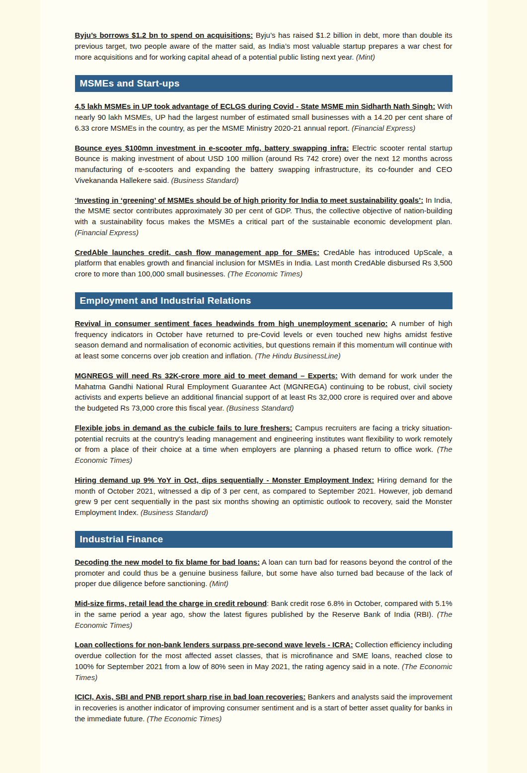Byju’s borrows $1.2 bn to spend on acquisitions: Byju’s has raised $1.2 billion in debt, more than double its previous target, two people aware of the matter said, as India’s most valuable startup prepares a war chest for more acquisitions and for working capital ahead of a potential public listing next year. (Mint)
MSMEs and Start-ups
4.5 lakh MSMEs in UP took advantage of ECLGS during Covid - State MSME min Sidharth Nath Singh: With nearly 90 lakh MSMEs, UP had the largest number of estimated small businesses with a 14.20 per cent share of 6.33 crore MSMEs in the country, as per the MSME Ministry 2020-21 annual report. (Financial Express)
Bounce eyes $100mn investment in e-scooter mfg, battery swapping infra: Electric scooter rental startup Bounce is making investment of about USD 100 million (around Rs 742 crore) over the next 12 months across manufacturing of e-scooters and expanding the battery swapping infrastructure, its co-founder and CEO Vivekananda Hallekere said. (Business Standard)
‘Investing in ‘greening’ of MSMEs should be of high priority for India to meet sustainability goals’: In India, the MSME sector contributes approximately 30 per cent of GDP. Thus, the collective objective of nation-building with a sustainability focus makes the MSMEs a critical part of the sustainable economic development plan. (Financial Express)
CredAble launches credit, cash flow management app for SMEs: CredAble has introduced UpScale, a platform that enables growth and financial inclusion for MSMEs in India. Last month CredAble disbursed Rs 3,500 crore to more than 100,000 small businesses. (The Economic Times)
Employment and Industrial Relations
Revival in consumer sentiment faces headwinds from high unemployment scenario: A number of high frequency indicators in October have returned to pre-Covid levels or even touched new highs amidst festive season demand and normalisation of economic activities, but questions remain if this momentum will continue with at least some concerns over job creation and inflation. (The Hindu BusinessLine)
MGNREGS will need Rs 32K-crore more aid to meet demand – Experts: With demand for work under the Mahatma Gandhi National Rural Employment Guarantee Act (MGNREGA) continuing to be robust, civil society activists and experts believe an additional financial support of at least Rs 32,000 crore is required over and above the budgeted Rs 73,000 crore this fiscal year. (Business Standard)
Flexible jobs in demand as the cubicle fails to lure freshers: Campus recruiters are facing a tricky situation-potential recruits at the country's leading management and engineering institutes want flexibility to work remotely or from a place of their choice at a time when employers are planning a phased return to office work. (The Economic Times)
Hiring demand up 9% YoY in Oct, dips sequentially - Monster Employment Index: Hiring demand for the month of October 2021, witnessed a dip of 3 per cent, as compared to September 2021. However, job demand grew 9 per cent sequentially in the past six months showing an optimistic outlook to recovery, said the Monster Employment Index. (Business Standard)
Industrial Finance
Decoding the new model to fix blame for bad loans: A loan can turn bad for reasons beyond the control of the promoter and could thus be a genuine business failure, but some have also turned bad because of the lack of proper due diligence before sanctioning. (Mint)
Mid-size firms, retail lead the charge in credit rebound: Bank credit rose 6.8% in October, compared with 5.1% in the same period a year ago, show the latest figures published by the Reserve Bank of India (RBI). (The Economic Times)
Loan collections for non-bank lenders surpass pre-second wave levels - ICRA: Collection efficiency including overdue collection for the most affected asset classes, that is microfinance and SME loans, reached close to 100% for September 2021 from a low of 80% seen in May 2021, the rating agency said in a note. (The Economic Times)
ICICI, Axis, SBI and PNB report sharp rise in bad loan recoveries: Bankers and analysts said the improvement in recoveries is another indicator of improving consumer sentiment and is a start of better asset quality for banks in the immediate future. (The Economic Times)